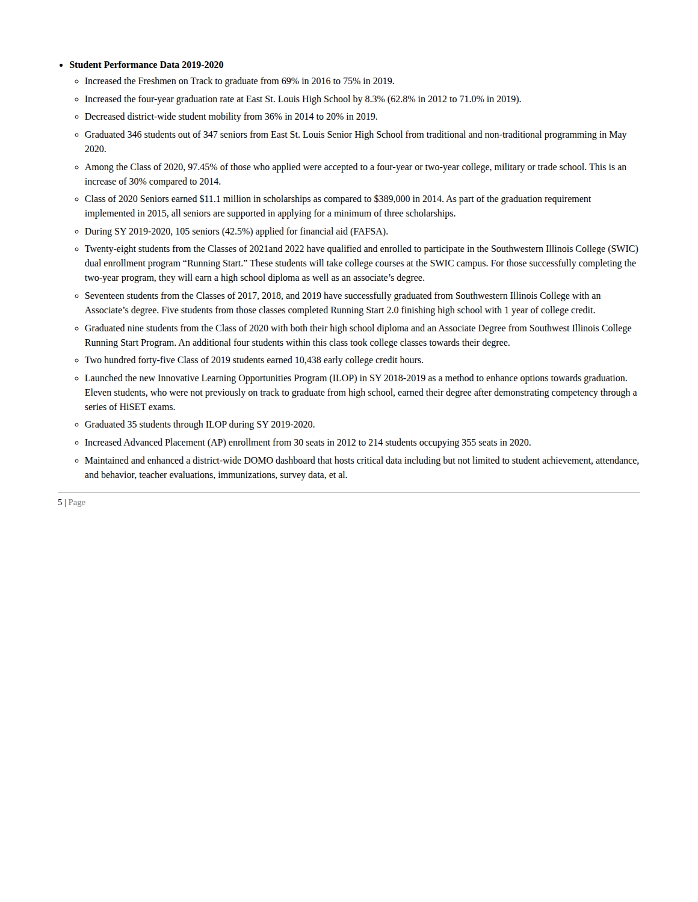Student Performance Data 2019-2020
Increased the Freshmen on Track to graduate from 69% in 2016 to 75% in 2019.
Increased the four-year graduation rate at East St. Louis High School by 8.3% (62.8% in 2012 to 71.0% in 2019).
Decreased district-wide student mobility from 36% in 2014 to 20% in 2019.
Graduated 346 students out of 347 seniors from East St. Louis Senior High School from traditional and non-traditional programming in May 2020.
Among the Class of 2020, 97.45% of those who applied were accepted to a four-year or two-year college, military or trade school. This is an increase of 30% compared to 2014.
Class of 2020 Seniors earned $11.1 million in scholarships as compared to $389,000 in 2014. As part of the graduation requirement implemented in 2015, all seniors are supported in applying for a minimum of three scholarships.
During SY 2019-2020, 105 seniors (42.5%) applied for financial aid (FAFSA).
Twenty-eight students from the Classes of 2021and 2022 have qualified and enrolled to participate in the Southwestern Illinois College (SWIC) dual enrollment program “Running Start.” These students will take college courses at the SWIC campus. For those successfully completing the two-year program, they will earn a high school diploma as well as an associate’s degree.
Seventeen students from the Classes of 2017, 2018, and 2019 have successfully graduated from Southwestern Illinois College with an Associate’s degree. Five students from those classes completed Running Start 2.0 finishing high school with 1 year of college credit.
Graduated nine students from the Class of 2020 with both their high school diploma and an Associate Degree from Southwest Illinois College Running Start Program. An additional four students within this class took college classes towards their degree.
Two hundred forty-five Class of 2019 students earned 10,438 early college credit hours.
Launched the new Innovative Learning Opportunities Program (ILOP) in SY 2018-2019 as a method to enhance options towards graduation. Eleven students, who were not previously on track to graduate from high school, earned their degree after demonstrating competency through a series of HiSET exams.
Graduated 35 students through ILOP during SY 2019-2020.
Increased Advanced Placement (AP) enrollment from 30 seats in 2012 to 214 students occupying 355 seats in 2020.
Maintained and enhanced a district-wide DOMO dashboard that hosts critical data including but not limited to student achievement, attendance, and behavior, teacher evaluations, immunizations, survey data, et al.
5 | Page